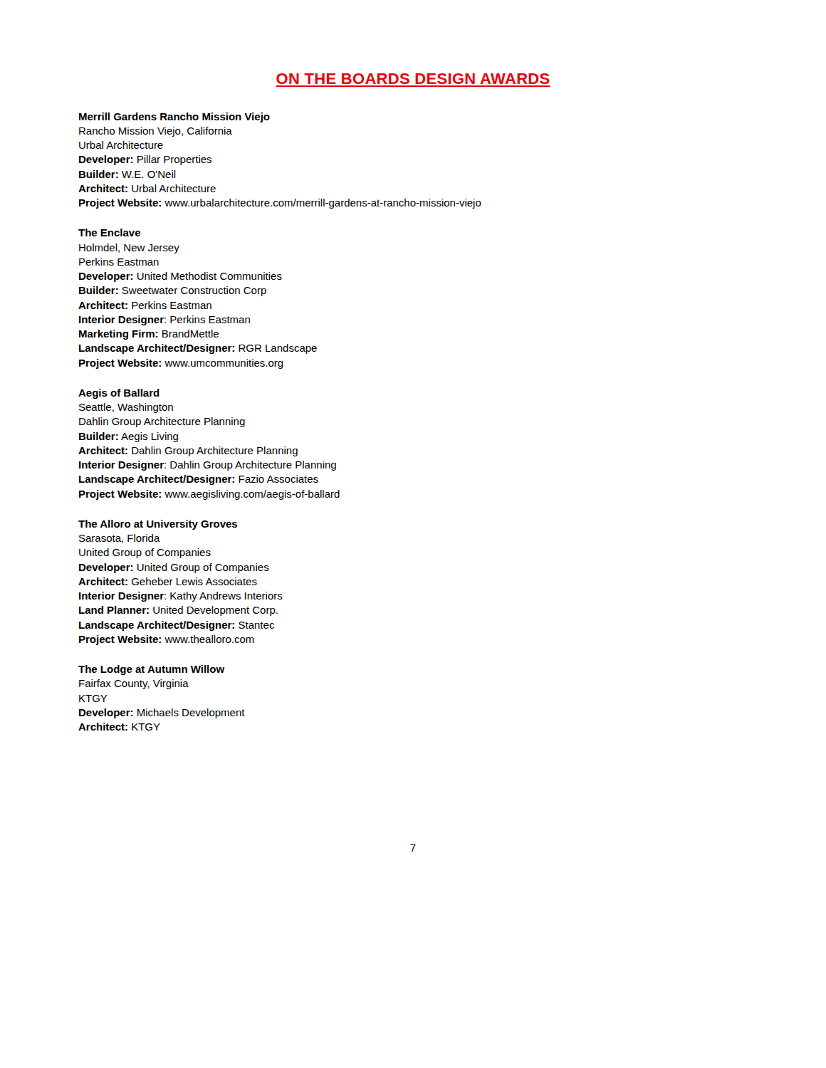ON THE BOARDS DESIGN AWARDS
Merrill Gardens Rancho Mission Viejo
Rancho Mission Viejo, California
Urbal Architecture
Developer: Pillar Properties
Builder: W.E. O'Neil
Architect: Urbal Architecture
Project Website: www.urbalarchitecture.com/merrill-gardens-at-rancho-mission-viejo
The Enclave
Holmdel, New Jersey
Perkins Eastman
Developer: United Methodist Communities
Builder: Sweetwater Construction Corp
Architect: Perkins Eastman
Interior Designer: Perkins Eastman
Marketing Firm: BrandMettle
Landscape Architect/Designer: RGR Landscape
Project Website: www.umcommunities.org
Aegis of Ballard
Seattle, Washington
Dahlin Group Architecture Planning
Builder: Aegis Living
Architect: Dahlin Group Architecture Planning
Interior Designer: Dahlin Group Architecture Planning
Landscape Architect/Designer: Fazio Associates
Project Website: www.aegisliving.com/aegis-of-ballard
The Alloro at University Groves
Sarasota, Florida
United Group of Companies
Developer: United Group of Companies
Architect: Geheber Lewis Associates
Interior Designer: Kathy Andrews Interiors
Land Planner: United Development Corp.
Landscape Architect/Designer: Stantec
Project Website: www.thealloro.com
The Lodge at Autumn Willow
Fairfax County, Virginia
KTGY
Developer: Michaels Development
Architect: KTGY
7